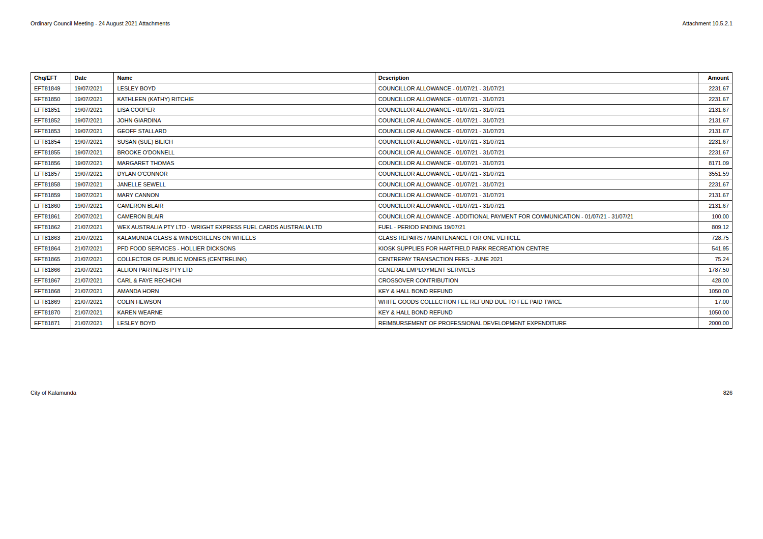Ordinary Council Meeting - 24 August 2021 Attachments Attachment 10.5.2.1
| Chq/EFT | Date | Name | Description | Amount |
| --- | --- | --- | --- | --- |
| EFT81849 | 19/07/2021 | LESLEY BOYD | COUNCILLOR ALLOWANCE - 01/07/21 - 31/07/21 | 2231.67 |
| EFT81850 | 19/07/2021 | KATHLEEN (KATHY) RITCHIE | COUNCILLOR ALLOWANCE - 01/07/21 - 31/07/21 | 2231.67 |
| EFT81851 | 19/07/2021 | LISA COOPER | COUNCILLOR ALLOWANCE - 01/07/21 - 31/07/21 | 2131.67 |
| EFT81852 | 19/07/2021 | JOHN GIARDINA | COUNCILLOR ALLOWANCE - 01/07/21 - 31/07/21 | 2131.67 |
| EFT81853 | 19/07/2021 | GEOFF STALLARD | COUNCILLOR ALLOWANCE - 01/07/21 - 31/07/21 | 2131.67 |
| EFT81854 | 19/07/2021 | SUSAN (SUE) BILICH | COUNCILLOR ALLOWANCE - 01/07/21 - 31/07/21 | 2231.67 |
| EFT81855 | 19/07/2021 | BROOKE O'DONNELL | COUNCILLOR ALLOWANCE - 01/07/21 - 31/07/21 | 2231.67 |
| EFT81856 | 19/07/2021 | MARGARET THOMAS | COUNCILLOR ALLOWANCE - 01/07/21 - 31/07/21 | 8171.09 |
| EFT81857 | 19/07/2021 | DYLAN O'CONNOR | COUNCILLOR ALLOWANCE - 01/07/21 - 31/07/21 | 3551.59 |
| EFT81858 | 19/07/2021 | JANELLE SEWELL | COUNCILLOR ALLOWANCE - 01/07/21 - 31/07/21 | 2231.67 |
| EFT81859 | 19/07/2021 | MARY CANNON | COUNCILLOR ALLOWANCE - 01/07/21 - 31/07/21 | 2131.67 |
| EFT81860 | 19/07/2021 | CAMERON BLAIR | COUNCILLOR ALLOWANCE - 01/07/21 - 31/07/21 | 2131.67 |
| EFT81861 | 20/07/2021 | CAMERON BLAIR | COUNCILLOR ALLOWANCE - ADDITIONAL PAYMENT FOR COMMUNICATION - 01/07/21 - 31/07/21 | 100.00 |
| EFT81862 | 21/07/2021 | WEX AUSTRALIA PTY LTD - WRIGHT EXPRESS FUEL CARDS AUSTRALIA LTD | FUEL - PERIOD ENDING 19/07/21 | 809.12 |
| EFT81863 | 21/07/2021 | KALAMUNDA GLASS & WINDSCREENS ON WHEELS | GLASS REPAIRS / MAINTENANCE FOR ONE VEHICLE | 728.75 |
| EFT81864 | 21/07/2021 | PFD FOOD SERVICES - HOLLIER DICKSONS | KIOSK SUPPLIES FOR HARTFIELD PARK RECREATION CENTRE | 541.95 |
| EFT81865 | 21/07/2021 | COLLECTOR OF PUBLIC MONIES (CENTRELINK) | CENTREPAY TRANSACTION FEES - JUNE 2021 | 75.24 |
| EFT81866 | 21/07/2021 | ALLION PARTNERS PTY LTD | GENERAL EMPLOYMENT SERVICES | 1787.50 |
| EFT81867 | 21/07/2021 | CARL & FAYE RECHICHI | CROSSOVER CONTRIBUTION | 428.00 |
| EFT81868 | 21/07/2021 | AMANDA HORN | KEY & HALL BOND REFUND | 1050.00 |
| EFT81869 | 21/07/2021 | COLIN HEWSON | WHITE GOODS COLLECTION FEE REFUND DUE TO FEE PAID TWICE | 17.00 |
| EFT81870 | 21/07/2021 | KAREN WEARNE | KEY & HALL BOND REFUND | 1050.00 |
| EFT81871 | 21/07/2021 | LESLEY BOYD | REIMBURSEMENT OF PROFESSIONAL DEVELOPMENT EXPENDITURE | 2000.00 |
City of Kalamunda 826